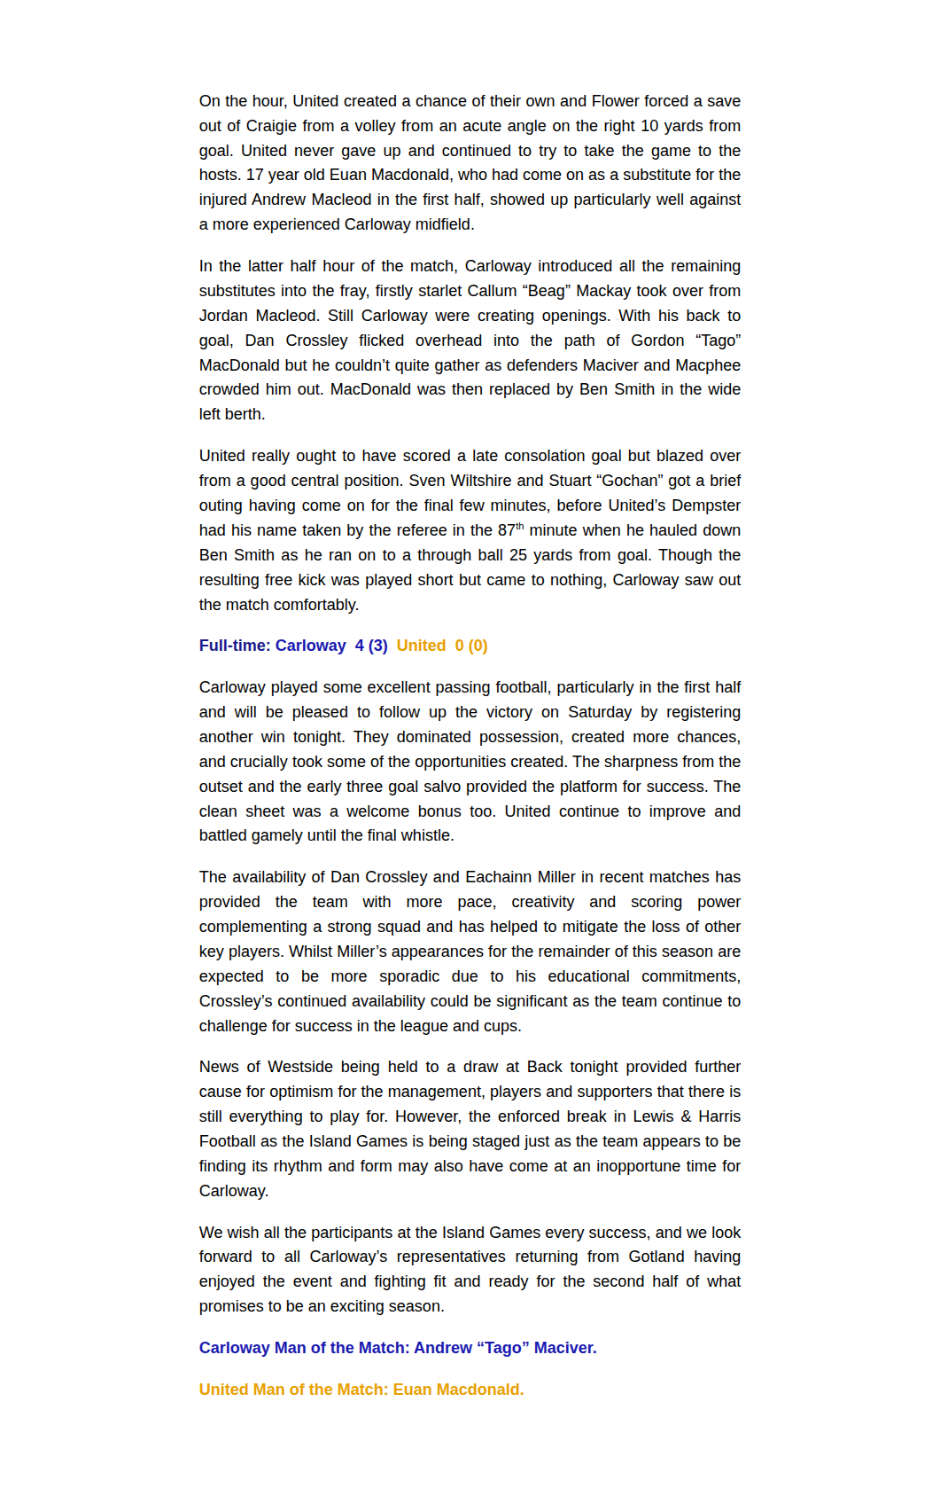On the hour, United created a chance of their own and Flower forced a save out of Craigie from a volley from an acute angle on the right 10 yards from goal. United never gave up and continued to try to take the game to the hosts. 17 year old Euan Macdonald, who had come on as a substitute for the injured Andrew Macleod in the first half, showed up particularly well against a more experienced Carloway midfield.
In the latter half hour of the match, Carloway introduced all the remaining substitutes into the fray, firstly starlet Callum “Beag” Mackay took over from Jordan Macleod. Still Carloway were creating openings. With his back to goal, Dan Crossley flicked overhead into the path of Gordon “Tago” MacDonald but he couldn’t quite gather as defenders Maciver and Macphee crowded him out. MacDonald was then replaced by Ben Smith in the wide left berth.
United really ought to have scored a late consolation goal but blazed over from a good central position. Sven Wiltshire and Stuart “Gochan” got a brief outing having come on for the final few minutes, before United’s Dempster had his name taken by the referee in the 87th minute when he hauled down Ben Smith as he ran on to a through ball 25 yards from goal. Though the resulting free kick was played short but came to nothing, Carloway saw out the match comfortably.
Full-time: Carloway 4 (3) United 0 (0)
Carloway played some excellent passing football, particularly in the first half and will be pleased to follow up the victory on Saturday by registering another win tonight. They dominated possession, created more chances, and crucially took some of the opportunities created. The sharpness from the outset and the early three goal salvo provided the platform for success. The clean sheet was a welcome bonus too. United continue to improve and battled gamely until the final whistle.
The availability of Dan Crossley and Eachainn Miller in recent matches has provided the team with more pace, creativity and scoring power complementing a strong squad and has helped to mitigate the loss of other key players. Whilst Miller’s appearances for the remainder of this season are expected to be more sporadic due to his educational commitments, Crossley’s continued availability could be significant as the team continue to challenge for success in the league and cups.
News of Westside being held to a draw at Back tonight provided further cause for optimism for the management, players and supporters that there is still everything to play for. However, the enforced break in Lewis & Harris Football as the Island Games is being staged just as the team appears to be finding its rhythm and form may also have come at an inopportune time for Carloway.
We wish all the participants at the Island Games every success, and we look forward to all Carloway’s representatives returning from Gotland having enjoyed the event and fighting fit and ready for the second half of what promises to be an exciting season.
Carloway Man of the Match: Andrew “Tago” Maciver.
United Man of the Match: Euan Macdonald.